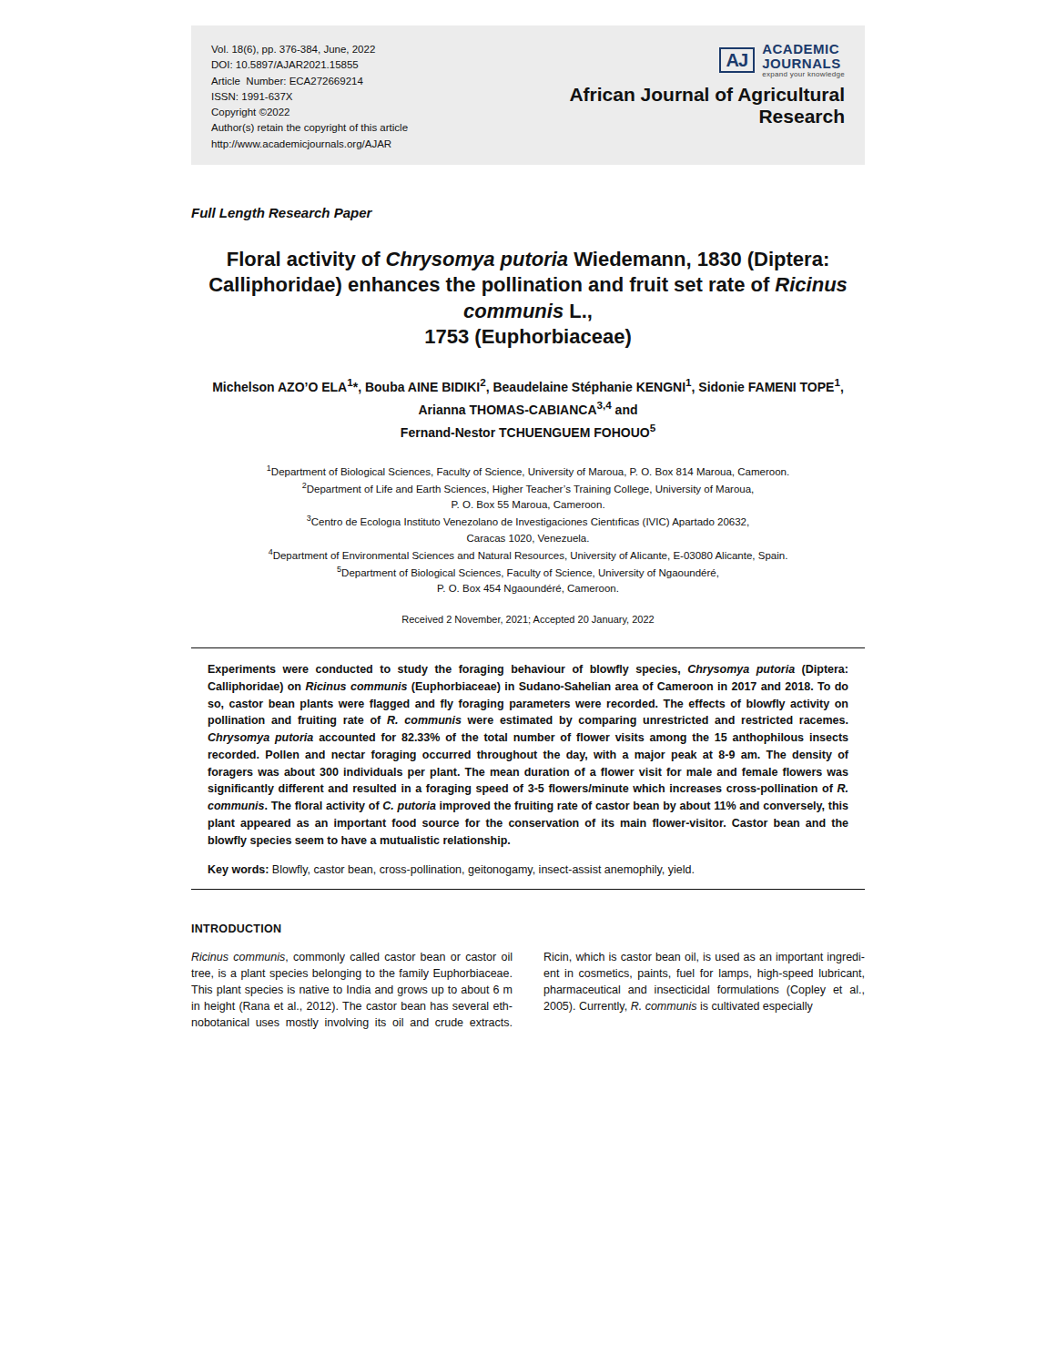Vol. 18(6), pp. 376-384, June, 2022
DOI: 10.5897/AJAR2021.15855
Article Number: ECA272669214
ISSN: 1991-637X
Copyright ©2022
Author(s) retain the copyright of this article
http://www.academicjournals.org/AJAR
AJ
ACADEMIC
JOURNALS
expand your knowledge
African Journal of Agricultural
Research
Full Length Research Paper
Floral activity of Chrysomya putoria Wiedemann, 1830 (Diptera: Calliphoridae) enhances the pollination and fruit set rate of Ricinus communis L.,
1753 (Euphorbiaceae)
Michelson AZO’O ELA1*, Bouba AINE BIDIKI2, Beaudelaine Stéphanie KENGNI1, Sidonie FAMENI TOPE1, Arianna THOMAS-CABIANCA3,4 and
Fernand-Nestor TCHUENGUEM FOHOUO5
1Department of Biological Sciences, Faculty of Science, University of Maroua, P. O. Box 814 Maroua, Cameroon.
2Department of Life and Earth Sciences, Higher Teacher’s Training College, University of Maroua,
P. O. Box 55 Maroua, Cameroon.
3Centro de Ecologıa Instituto Venezolano de Investigaciones Cientıficas (IVIC) Apartado 20632,
Caracas 1020, Venezuela.
4Department of Environmental Sciences and Natural Resources, University of Alicante, E-03080 Alicante, Spain.
5Department of Biological Sciences, Faculty of Science, University of Ngaoundéré,
P. O. Box 454 Ngaoundéré, Cameroon.
Received 2 November, 2021; Accepted 20 January, 2022
Experiments were conducted to study the foraging behaviour of blowfly species, Chrysomya putoria (Diptera: Calliphoridae) on Ricinus communis (Euphorbiaceae) in Sudano-Sahelian area of Cameroon in 2017 and 2018. To do so, castor bean plants were flagged and fly foraging parameters were recorded. The effects of blowfly activity on pollination and fruiting rate of R. communis were estimated by comparing unrestricted and restricted racemes. Chrysomya putoria accounted for 82.33% of the total number of flower visits among the 15 anthophilous insects recorded. Pollen and nectar foraging occurred throughout the day, with a major peak at 8-9 am. The density of foragers was about 300 individuals per plant. The mean duration of a flower visit for male and female flowers was significantly different and resulted in a foraging speed of 3-5 flowers/minute which increases cross-pollination of R. communis. The floral activity of C. putoria improved the fruiting rate of castor bean by about 11% and conversely, this plant appeared as an important food source for the conservation of its main flower-visitor. Castor bean and the blowfly species seem to have a mutualistic relationship.
Key words: Blowfly, castor bean, cross-pollination, geitonogamy, insect-assist anemophily, yield.
INTRODUCTION
Ricinus communis, commonly called castor bean or castor oil tree, is a plant species belonging to the family Euphorbiaceae. This plant species is native to India and grows up to about 6 m in height (Rana et al., 2012). The castor bean has several ethnobotanical uses mostly involving its oil and crude extracts. Ricin, which is castor bean oil, is used as an important ingredient in cosmetics, paints, fuel for lamps, high-speed lubricant, pharmaceutical and insecticidal formulations (Copley et al., 2005). Currently, R. communis is cultivated especially